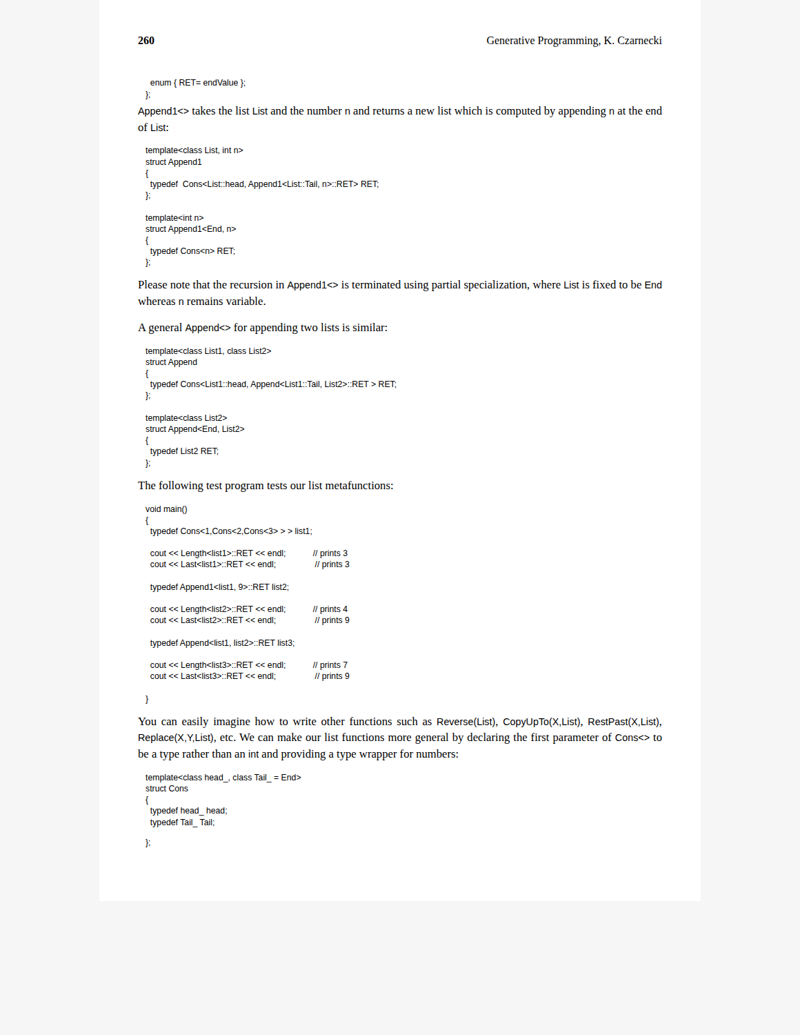260 Generative Programming, K. Czarnecki
  enum { RET= endValue };
};
Append1<> takes the list List and the number n and returns a new list which is computed by appending n at the end of List:
template<class List, int n>
struct Append1
{
  typedef  Cons<List::head, Append1<List::Tail, n>::RET> RET;
};

template<int n>
struct Append1<End, n>
{
  typedef Cons<n> RET;
};
Please note that the recursion in Append1<> is terminated using partial specialization, where List is fixed to be End whereas n remains variable.
A general Append<> for appending two lists is similar:
template<class List1, class List2>
struct Append
{
  typedef Cons<List1::head, Append<List1::Tail, List2>::RET > RET;
};

template<class List2>
struct Append<End, List2>
{
  typedef List2 RET;
};
The following test program tests our list metafunctions:
void main()
{
  typedef Cons<1,Cons<2,Cons<3> > > list1;

  cout << Length<list1>::RET << endl; // prints 3
  cout << Last<list1>::RET << endl; // prints 3

  typedef Append1<list1, 9>::RET list2;

  cout << Length<list2>::RET << endl; // prints 4
  cout << Last<list2>::RET << endl; // prints 9

  typedef Append<list1, list2>::RET list3;

  cout << Length<list3>::RET << endl; // prints 7
  cout << Last<list3>::RET << endl; // prints 9

}
You can easily imagine how to write other functions such as Reverse(List), CopyUpTo(X,List), RestPast(X,List), Replace(X,Y,List), etc. We can make our list functions more general by declaring the first parameter of Cons<> to be a type rather than an int and providing a type wrapper for numbers:
template<class head_, class Tail_ = End>
struct Cons
{
  typedef head_ head;
  typedef Tail_ Tail;
};